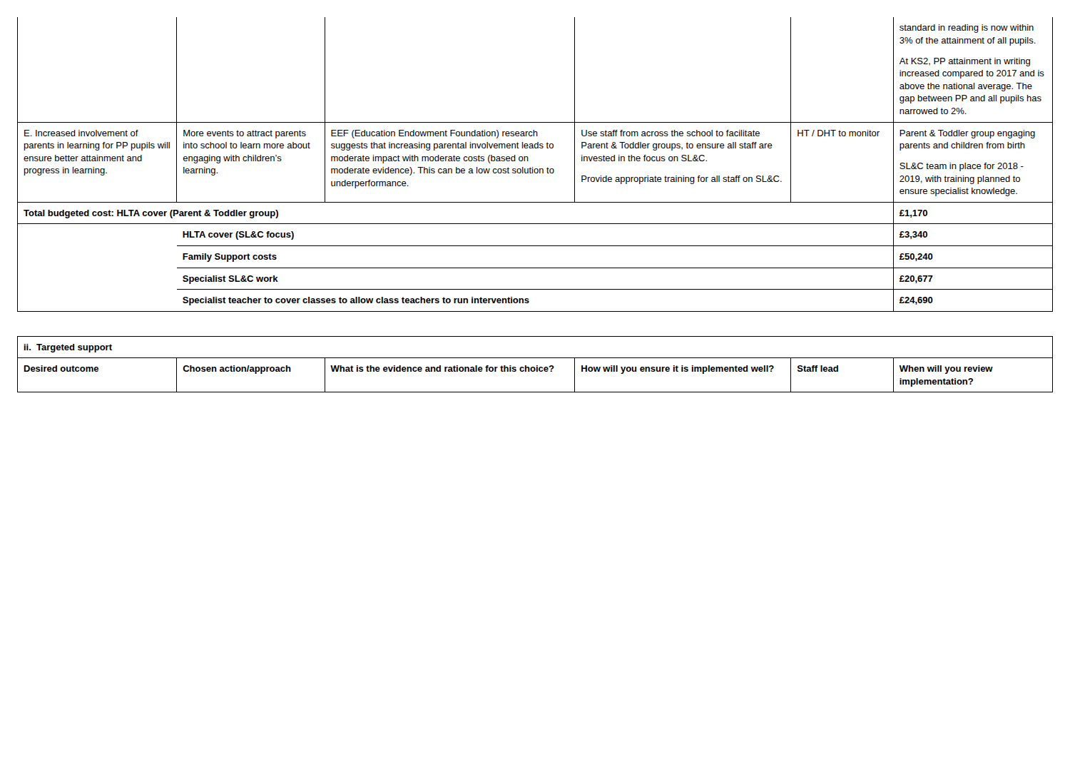| | | | | | standard in reading is now within 3% of the attainment of all pupils. At KS2, PP attainment in writing increased compared to 2017 and is above the national average. The gap between PP and all pupils has narrowed to 2%. |
| E. Increased involvement of parents in learning for PP pupils will ensure better attainment and progress in learning. | More events to attract parents into school to learn more about engaging with children’s learning. | EEF (Education Endowment Foundation) research suggests that increasing parental involvement leads to moderate impact with moderate costs (based on moderate evidence). This can be a low cost solution to underperformance. | Use staff from across the school to facilitate Parent & Toddler groups, to ensure all staff are invested in the focus on SL&C. Provide appropriate training for all staff on SL&C. | HT / DHT to monitor | Parent & Toddler group engaging parents and children from birth SL&C team in place for 2018 - 2019, with training planned to ensure specialist knowledge. |
| Total budgeted cost: HLTA cover (Parent & Toddler group) | £1,170 |
| | HLTA cover (SL&C focus) | £3,340 |
| | Family Support costs | £50,240 |
| | Specialist SL&C work | £20,677 |
| | Specialist teacher to cover classes to allow class teachers to run interventions | £24,690 |
| ii. Targeted support |
| Desired outcome | Chosen action/approach | What is the evidence and rationale for this choice? | How will you ensure it is implemented well? | Staff lead | When will you review implementation? |